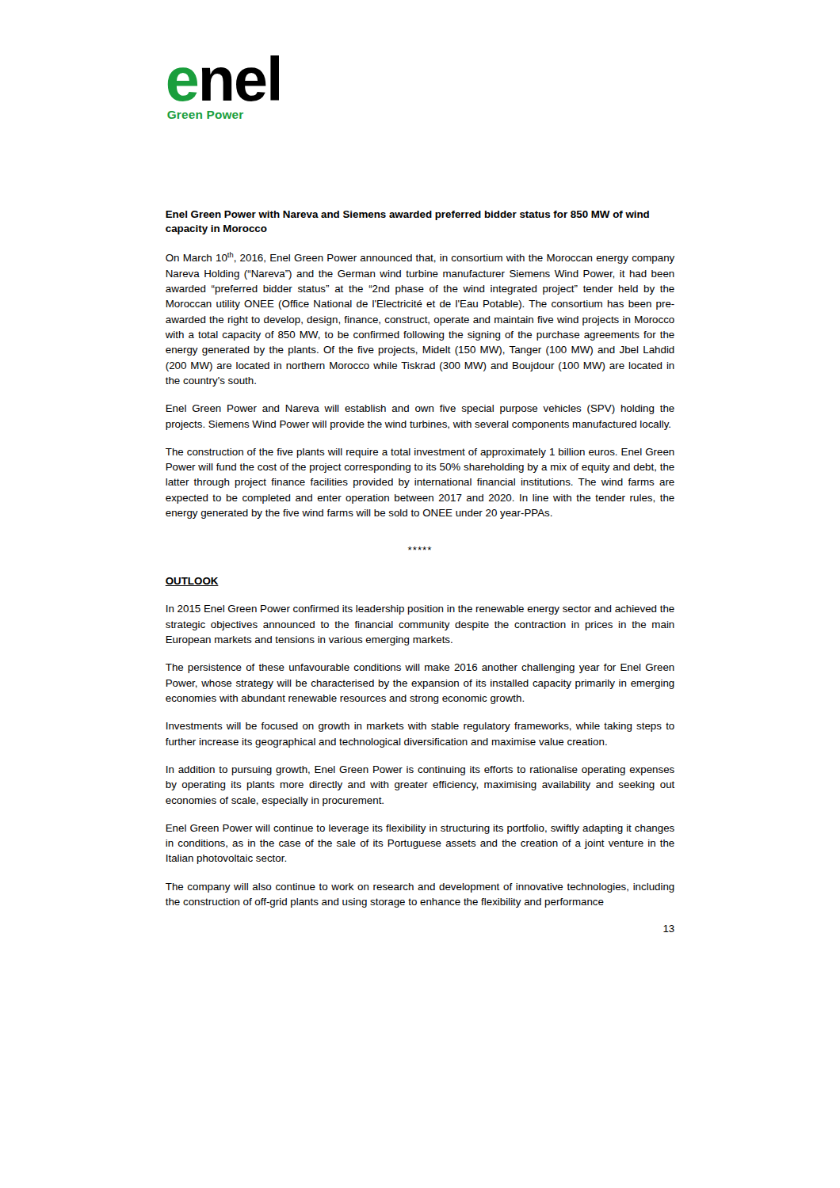enel
Green Power
Enel Green Power with Nareva and Siemens awarded preferred bidder status for 850 MW of wind capacity in Morocco
On March 10th, 2016, Enel Green Power announced that, in consortium with the Moroccan energy company Nareva Holding (“Nareva”) and the German wind turbine manufacturer Siemens Wind Power, it had been awarded “preferred bidder status” at the “2nd phase of the wind integrated project” tender held by the Moroccan utility ONEE (Office National de l'Electricité et de l'Eau Potable). The consortium has been pre-awarded the right to develop, design, finance, construct, operate and maintain five wind projects in Morocco with a total capacity of 850 MW, to be confirmed following the signing of the purchase agreements for the energy generated by the plants. Of the five projects, Midelt (150 MW), Tanger (100 MW) and Jbel Lahdid (200 MW) are located in northern Morocco while Tiskrad (300 MW) and Boujdour (100 MW) are located in the country's south.
Enel Green Power and Nareva will establish and own five special purpose vehicles (SPV) holding the projects. Siemens Wind Power will provide the wind turbines, with several components manufactured locally.
The construction of the five plants will require a total investment of approximately 1 billion euros. Enel Green Power will fund the cost of the project corresponding to its 50% shareholding by a mix of equity and debt, the latter through project finance facilities provided by international financial institutions. The wind farms are expected to be completed and enter operation between 2017 and 2020. In line with the tender rules, the energy generated by the five wind farms will be sold to ONEE under 20 year-PPAs.
*****
OUTLOOK
In 2015 Enel Green Power confirmed its leadership position in the renewable energy sector and achieved the strategic objectives announced to the financial community despite the contraction in prices in the main European markets and tensions in various emerging markets.
The persistence of these unfavourable conditions will make 2016 another challenging year for Enel Green Power, whose strategy will be characterised by the expansion of its installed capacity primarily in emerging economies with abundant renewable resources and strong economic growth.
Investments will be focused on growth in markets with stable regulatory frameworks, while taking steps to further increase its geographical and technological diversification and maximise value creation.
In addition to pursuing growth, Enel Green Power is continuing its efforts to rationalise operating expenses by operating its plants more directly and with greater efficiency, maximising availability and seeking out economies of scale, especially in procurement.
Enel Green Power will continue to leverage its flexibility in structuring its portfolio, swiftly adapting it changes in conditions, as in the case of the sale of its Portuguese assets and the creation of a joint venture in the Italian photovoltaic sector.
The company will also continue to work on research and development of innovative technologies, including the construction of off-grid plants and using storage to enhance the flexibility and performance
13